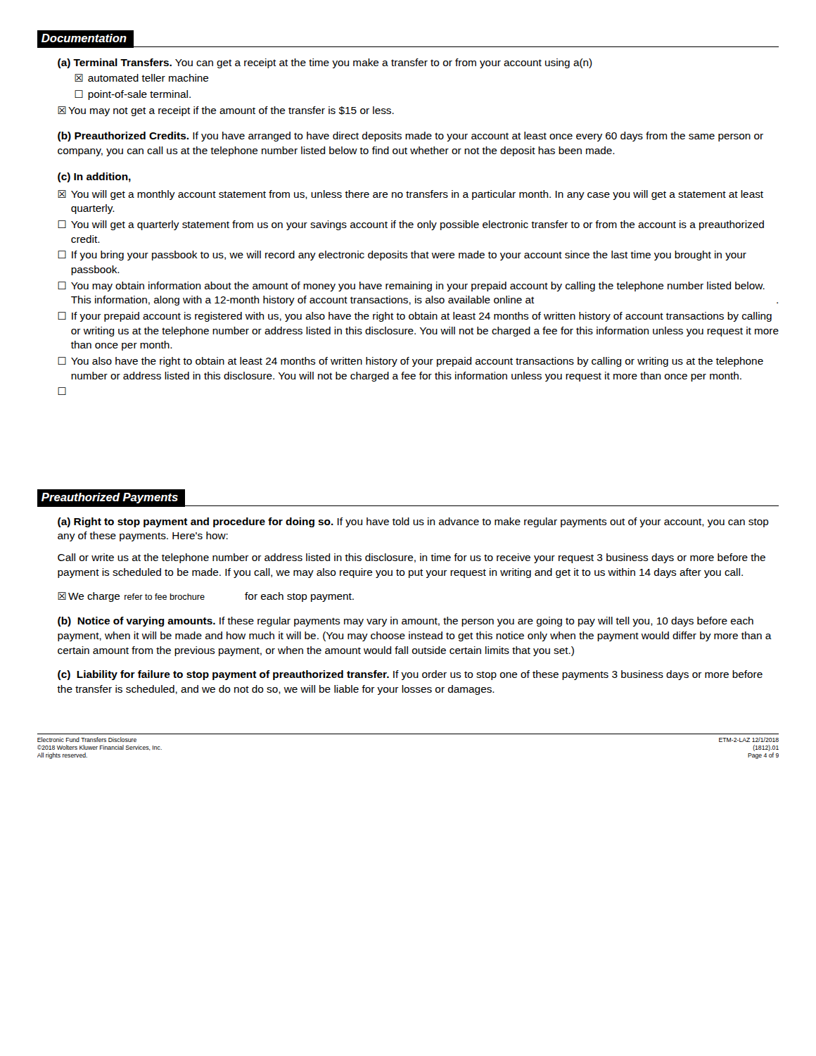Documentation
(a) Terminal Transfers. You can get a receipt at the time you make a transfer to or from your account using a(n)
☒automated teller machine
☐point-of-sale terminal.
☒You may not get a receipt if the amount of the transfer is $15 or less.
(b) Preauthorized Credits. If you have arranged to have direct deposits made to your account at least once every 60 days from the same person or company, you can call us at the telephone number listed below to find out whether or not the deposit has been made.
(c) In addition,
☒You will get a monthly account statement from us, unless there are no transfers in a particular month. In any case you will get a statement at least quarterly.
☐You will get a quarterly statement from us on your savings account if the only possible electronic transfer to or from the account is a preauthorized credit.
☐If you bring your passbook to us, we will record any electronic deposits that were made to your account since the last time you brought in your passbook.
☐You may obtain information about the amount of money you have remaining in your prepaid account by calling the telephone number listed below. This information, along with a 12-month history of account transactions, is also available online at.
☐If your prepaid account is registered with us, you also have the right to obtain at least 24 months of written history of account transactions by calling or writing us at the telephone number or address listed in this disclosure. You will not be charged a fee for this information unless you request it more than once per month.
☐You also have the right to obtain at least 24 months of written history of your prepaid account transactions by calling or writing us at the telephone number or address listed in this disclosure. You will not be charged a fee for this information unless you request it more than once per month.
☐
Preauthorized Payments
(a) Right to stop payment and procedure for doing so. If you have told us in advance to make regular payments out of your account, you can stop any of these payments. Here's how:
Call or write us at the telephone number or address listed in this disclosure, in time for us to receive your request 3 business days or more before the payment is scheduled to be made. If you call, we may also require you to put your request in writing and get it to us within 14 days after you call.
☒We charge refer to fee brochure for each stop payment.
(b) Notice of varying amounts. If these regular payments may vary in amount, the person you are going to pay will tell you, 10 days before each payment, when it will be made and how much it will be. (You may choose instead to get this notice only when the payment would differ by more than a certain amount from the previous payment, or when the amount would fall outside certain limits that you set.)
(c) Liability for failure to stop payment of preauthorized transfer. If you order us to stop one of these payments 3 business days or more before the transfer is scheduled, and we do not do so, we will be liable for your losses or damages.
Electronic Fund Transfers Disclosure
©2018 Wolters Kluwer Financial Services, Inc.
All rights reserved.
ETM-2-LAZ 12/1/2018
(1812).01
Page 4 of 9